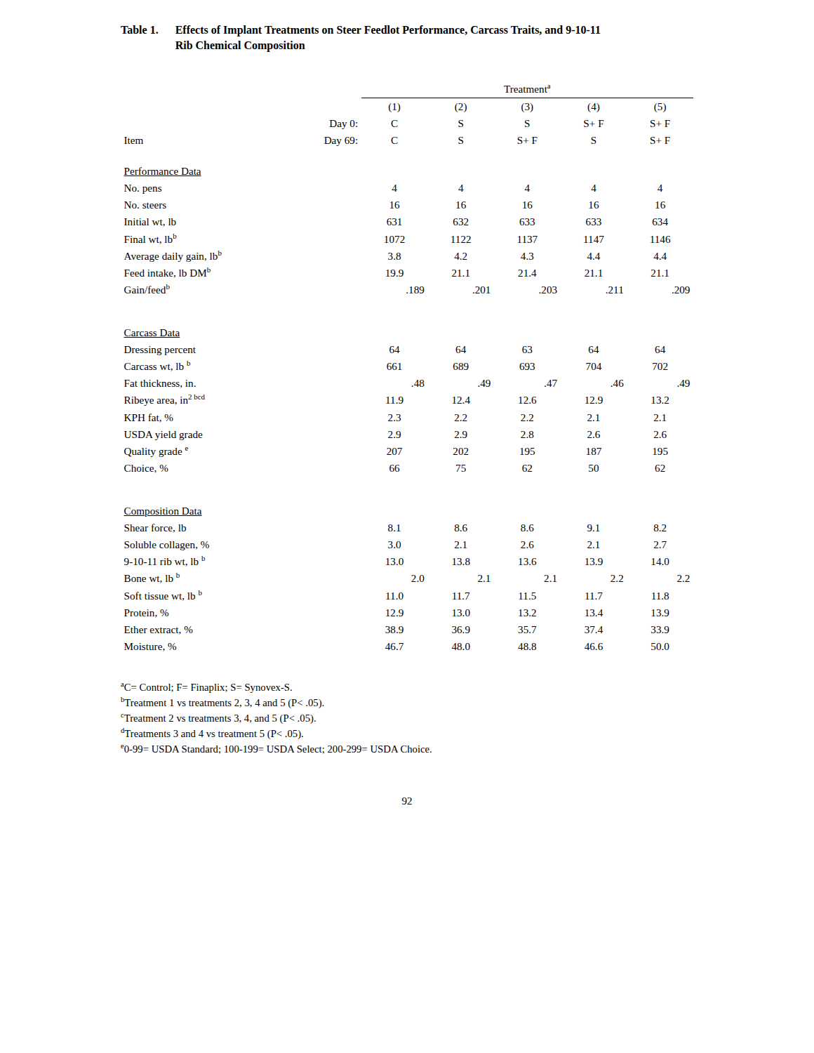Table 1. Effects of Implant Treatments on Steer Feedlot Performance, Carcass Traits, and 9-10-11 Rib Chemical Composition
| | | Treatment a |
| --- | --- | --- |
| | | (1) | (2) | (3) | (4) | (5) |
| | Day 0: | C | S | S | S+ F | S+ F |
| Item | Day 69: | C | S | S+ F | S | S+ F |
| Performance Data | | | | | | |
| No. pens | | 4 | 4 | 4 | 4 | 4 |
| No. steers | | 16 | 16 | 16 | 16 | 16 |
| Initial wt, lb | | 631 | 632 | 633 | 633 | 634 |
| Final wt, lb b | | 1072 | 1122 | 1137 | 1147 | 1146 |
| Average daily gain, lb b | | 3.8 | 4.2 | 4.3 | 4.4 | 4.4 |
| Feed intake, lb DM b | | 19.9 | 21.1 | 21.4 | 21.1 | 21.1 |
| Gain/feed b | | .189 | .201 | .203 | .211 | .209 |
| Carcass Data | | | | | | |
| Dressing percent | | 64 | 64 | 63 | 64 | 64 |
| Carcass wt, lb b | | 661 | 689 | 693 | 704 | 702 |
| Fat thickness, in. | | .48 | .49 | .47 | .46 | .49 |
| Ribeye area, in 2 bcd | | 11.9 | 12.4 | 12.6 | 12.9 | 13.2 |
| KPH fat, % | | 2.3 | 2.2 | 2.2 | 2.1 | 2.1 |
| USDA yield grade | | 2.9 | 2.9 | 2.8 | 2.6 | 2.6 |
| Quality grade e | | 207 | 202 | 195 | 187 | 195 |
| Choice, % | | 66 | 75 | 62 | 50 | 62 |
| Composition Data | | | | | | |
| Shear force, lb | | 8.1 | 8.6 | 8.6 | 9.1 | 8.2 |
| Soluble collagen, % | | 3.0 | 2.1 | 2.6 | 2.1 | 2.7 |
| 9-10-11 rib wt, lb b | | 13.0 | 13.8 | 13.6 | 13.9 | 14.0 |
| Bone wt, lb b | | 2.0 | 2.1 | 2.1 | 2.2 | 2.2 |
| Soft tissue wt, lb b | | 11.0 | 11.7 | 11.5 | 11.7 | 11.8 |
| Protein, % | | 12.9 | 13.0 | 13.2 | 13.4 | 13.9 |
| Ether extract, % | | 38.9 | 36.9 | 35.7 | 37.4 | 33.9 |
| Moisture, % | | 46.7 | 48.0 | 48.8 | 46.6 | 50.0 |
aC= Control; F= Finaplix; S= Synovex-S.
bTreatment 1 vs treatments 2, 3, 4 and 5 (P< .05).
cTreatment 2 vs treatments 3, 4, and 5 (P< .05).
dTreatments 3 and 4 vs treatment 5 (P< .05).
e0-99= USDA Standard; 100-199= USDA Select; 200-299= USDA Choice.
92